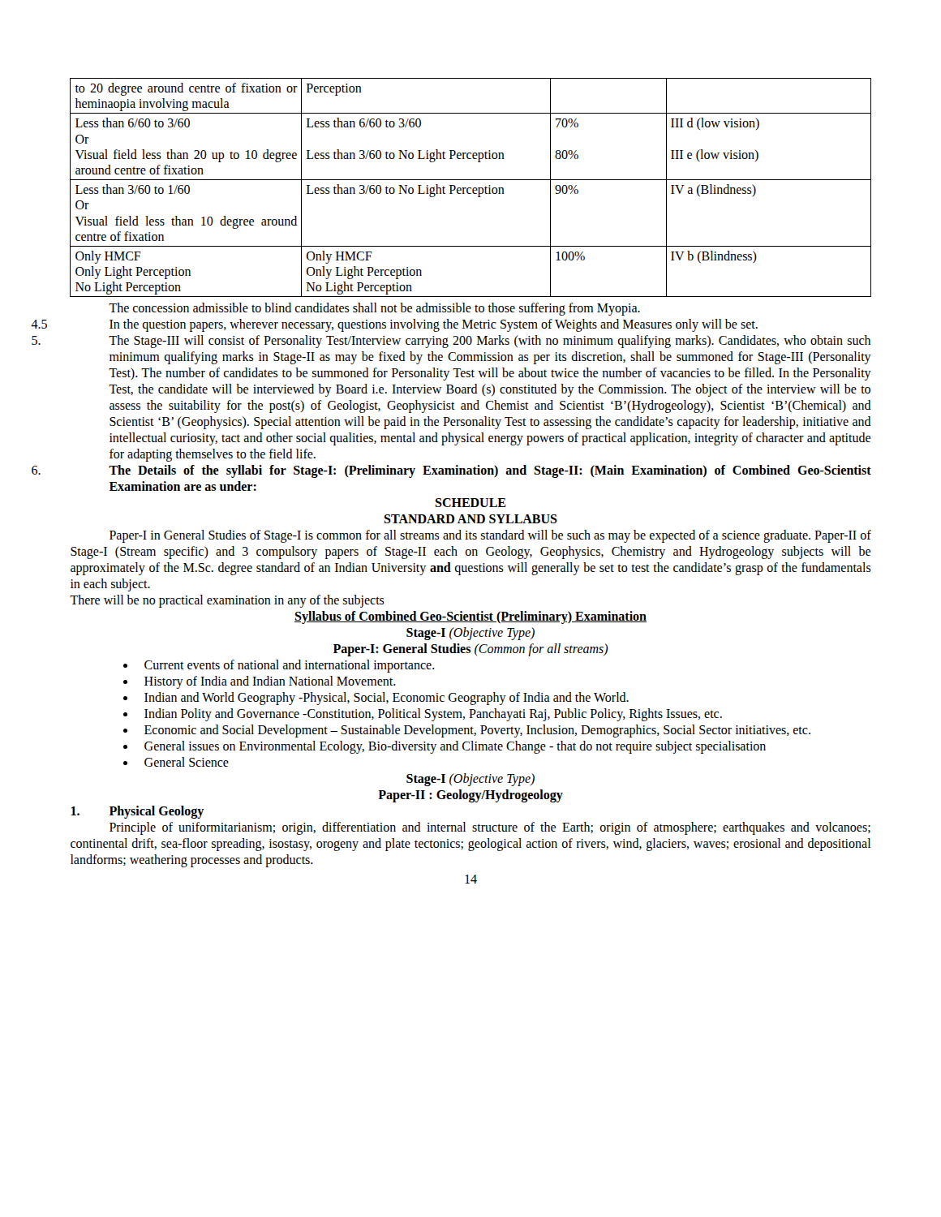| to 20 degree around centre of fixation or heminaopia involving macula | Perception | | |
| Less than 6/60 to 3/60 Or Visual field less than 20 up to 10 degree around centre of fixation | Less than 6/60 to 3/60 Less than 3/60 to No Light Perception | 70% 80% | III d (low vision) III e (low vision) |
| Less than 3/60 to 1/60 Or Visual field less than 10 degree around centre of fixation | Less than 3/60 to No Light Perception | 90% | IV a (Blindness) |
| Only HMCF Only Light Perception No Light Perception | Only HMCF Only Light Perception No Light Perception | 100% | IV b (Blindness) |
The concession admissible to blind candidates shall not be admissible to those suffering from Myopia.
4.5 In the question papers, wherever necessary, questions involving the Metric System of Weights and Measures only will be set.
5. The Stage-III will consist of Personality Test/Interview carrying 200 Marks (with no minimum qualifying marks). Candidates, who obtain such minimum qualifying marks in Stage-II as may be fixed by the Commission as per its discretion, shall be summoned for Stage-III (Personality Test). The number of candidates to be summoned for Personality Test will be about twice the number of vacancies to be filled. In the Personality Test, the candidate will be interviewed by Board i.e. Interview Board (s) constituted by the Commission. The object of the interview will be to assess the suitability for the post(s) of Geologist, Geophysicist and Chemist and Scientist ‘B’(Hydrogeology), Scientist ‘B’(Chemical) and Scientist ‘B’ (Geophysics). Special attention will be paid in the Personality Test to assessing the candidate’s capacity for leadership, initiative and intellectual curiosity, tact and other social qualities, mental and physical energy powers of practical application, integrity of character and aptitude for adapting themselves to the field life.
6. The Details of the syllabi for Stage-I: (Preliminary Examination) and Stage-II: (Main Examination) of Combined Geo-Scientist Examination are as under:
SCHEDULE
STANDARD AND SYLLABUS
Paper-I in General Studies of Stage-I is common for all streams and its standard will be such as may be expected of a science graduate. Paper-II of Stage-I (Stream specific) and 3 compulsory papers of Stage-II each on Geology, Geophysics, Chemistry and Hydrogeology subjects will be approximately of the M.Sc. degree standard of an Indian University and questions will generally be set to test the candidate’s grasp of the fundamentals in each subject.
There will be no practical examination in any of the subjects
Syllabus of Combined Geo-Scientist (Preliminary) Examination
Stage-I (Objective Type)
Paper-I: General Studies (Common for all streams)
Current events of national and international importance.
History of India and Indian National Movement.
Indian and World Geography -Physical, Social, Economic Geography of India and the World.
Indian Polity and Governance -Constitution, Political System, Panchayati Raj, Public Policy, Rights Issues, etc.
Economic and Social Development – Sustainable Development, Poverty, Inclusion, Demographics, Social Sector initiatives, etc.
General issues on Environmental Ecology, Bio-diversity and Climate Change - that do not require subject specialisation
General Science
Stage-I (Objective Type)
Paper-II : Geology/Hydrogeology
1. Physical Geology
Principle of uniformitarianism; origin, differentiation and internal structure of the Earth; origin of atmosphere; earthquakes and volcanoes; continental drift, sea-floor spreading, isostasy, orogeny and plate tectonics; geological action of rivers, wind, glaciers, waves; erosional and depositional landforms; weathering processes and products.
14